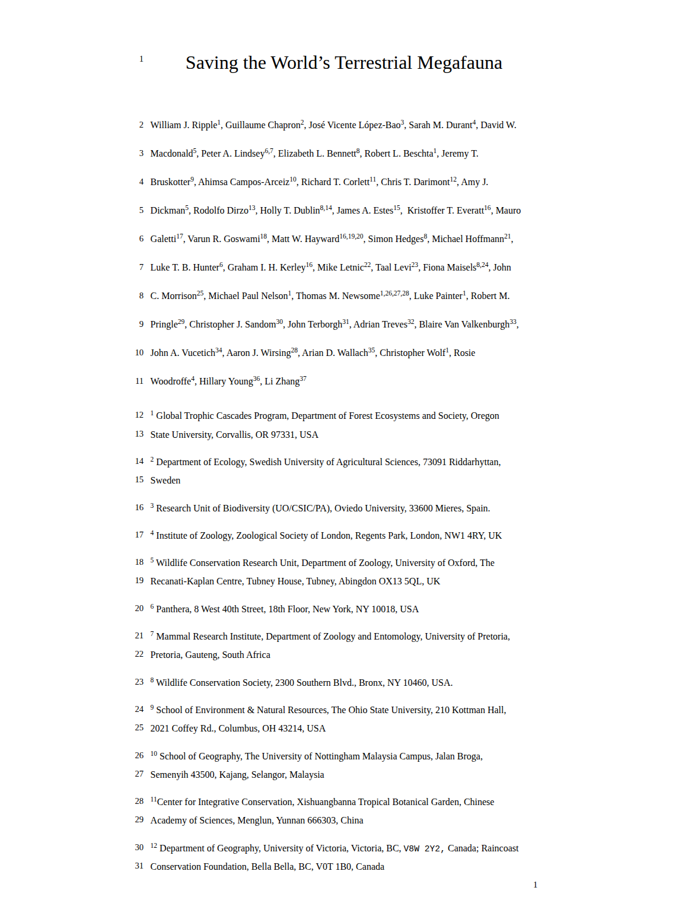1
Saving the World’s Terrestrial Megafauna
2
William J. Ripple1, Guillaume Chapron2, José Vicente López-Bao3, Sarah M. Durant4, David W.
3
Macdonald5, Peter A. Lindsey6,7, Elizabeth L. Bennett8, Robert L. Beschta1, Jeremy T.
4
Bruskotter9, Ahimsa Campos-Arceiz10, Richard T. Corlett11, Chris T. Darimont12, Amy J.
5
Dickman5, Rodolfo Dirzo13, Holly T. Dublin8,14, James A. Estes15, Kristoffer T. Everatt16, Mauro
6
Galetti17, Varun R. Goswami18, Matt W. Hayward16,19,20, Simon Hedges8, Michael Hoffmann21,
7
Luke T. B. Hunter6, Graham I. H. Kerley16, Mike Letnic22, Taal Levi23, Fiona Maisels8,24, John
8
C. Morrison25, Michael Paul Nelson1, Thomas M. Newsome1,26,27,28, Luke Painter1, Robert M.
9
Pringle29, Christopher J. Sandom30, John Terborgh31, Adrian Treves32, Blaire Van Valkenburgh33,
10
John A. Vucetich34, Aaron J. Wirsing28, Arian D. Wallach35, Christopher Wolf1, Rosie
11
Woodroffe4, Hillary Young36, Li Zhang37
12
1 Global Trophic Cascades Program, Department of Forest Ecosystems and Society, Oregon
13
State University, Corvallis, OR 97331, USA
14
2 Department of Ecology, Swedish University of Agricultural Sciences, 73091 Riddarhyttan,
15
Sweden
16
3 Research Unit of Biodiversity (UO/CSIC/PA), Oviedo University, 33600 Mieres, Spain.
17
4 Institute of Zoology, Zoological Society of London, Regents Park, London, NW1 4RY, UK
18
5 Wildlife Conservation Research Unit, Department of Zoology, University of Oxford, The
19
Recanati-Kaplan Centre, Tubney House, Tubney, Abingdon OX13 5QL, UK
20
6 Panthera, 8 West 40th Street, 18th Floor, New York, NY 10018, USA
21
7 Mammal Research Institute, Department of Zoology and Entomology, University of Pretoria,
22
Pretoria, Gauteng, South Africa
23
8 Wildlife Conservation Society, 2300 Southern Blvd., Bronx, NY 10460, USA.
24
9 School of Environment & Natural Resources, The Ohio State University, 210 Kottman Hall,
25
2021 Coffey Rd., Columbus, OH 43214, USA
26
10 School of Geography, The University of Nottingham Malaysia Campus, Jalan Broga,
27
Semenyih 43500, Kajang, Selangor, Malaysia
28
11Center for Integrative Conservation, Xishuangbanna Tropical Botanical Garden, Chinese
29
Academy of Sciences, Menglun, Yunnan 666303, China
30
12 Department of Geography, University of Victoria, Victoria, BC, V8W 2Y2, Canada; Raincoast
31
Conservation Foundation, Bella Bella, BC, V0T 1B0, Canada
1